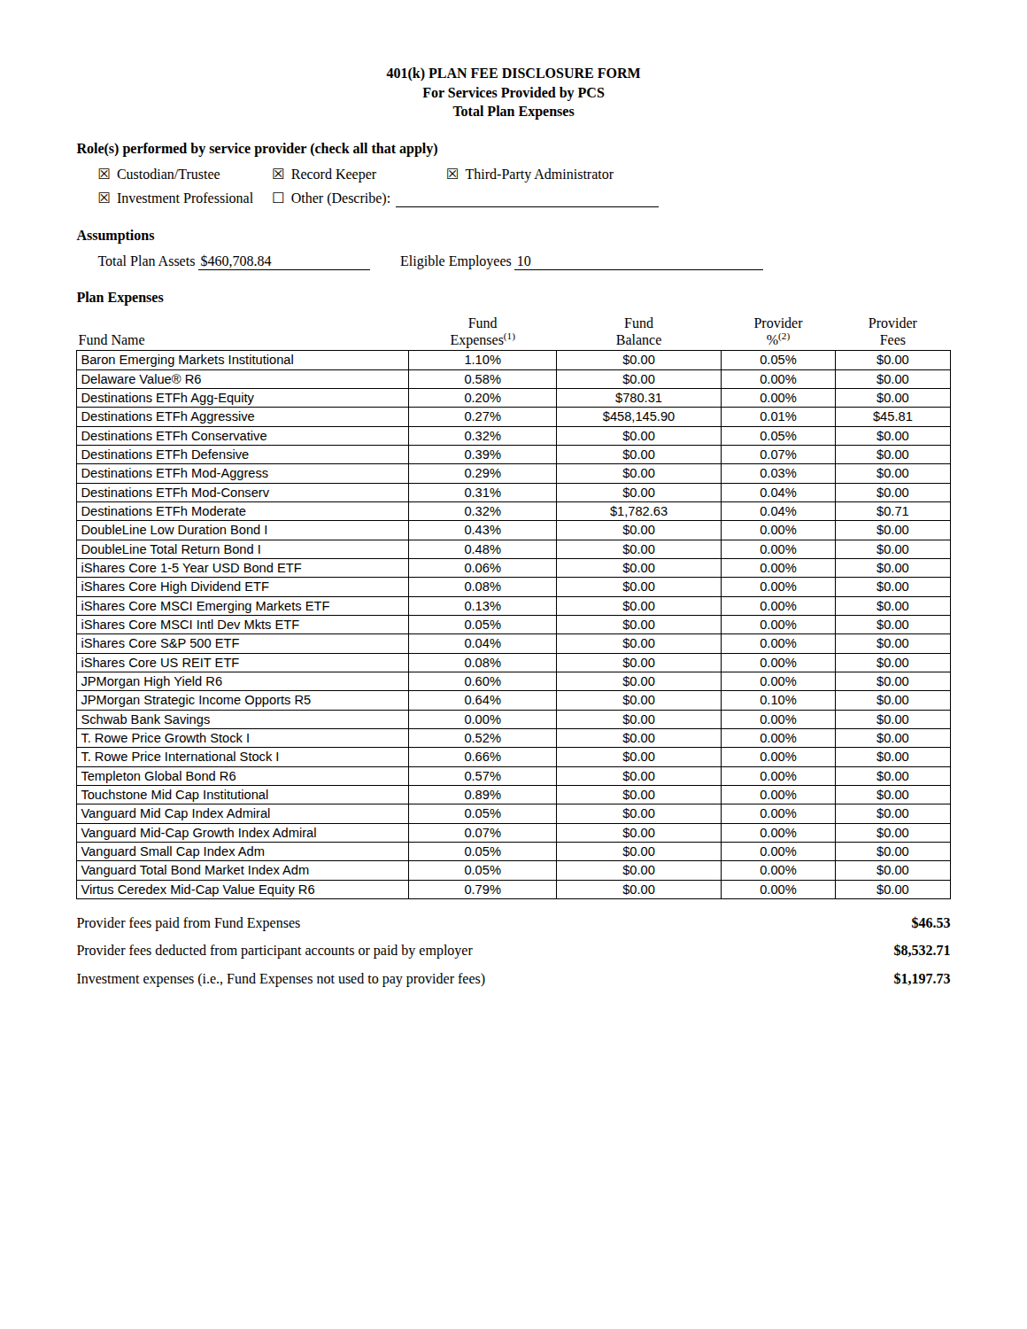401(k) PLAN FEE DISCLOSURE FORM For Services Provided by PCS Total Plan Expenses
Role(s) performed by service provider (check all that apply)
☒Custodian/Trustee ☒Record Keeper ☒Third-Party Administrator
☒Investment Professional ☐Other (Describe):
Assumptions
Total Plan Assets $460,708.84 Eligible Employees 10
Plan Expenses
| Fund Name | Fund Expenses (1) | Fund Balance | Provider % (2) | Provider Fees |
| --- | --- | --- | --- | --- |
| Baron Emerging Markets Institutional | 1.10% | $0.00 | 0.05% | $0.00 |
| Delaware Value® R6 | 0.58% | $0.00 | 0.00% | $0.00 |
| Destinations ETFh Agg-Equity | 0.20% | $780.31 | 0.00% | $0.00 |
| Destinations ETFh Aggressive | 0.27% | $458,145.90 | 0.01% | $45.81 |
| Destinations ETFh Conservative | 0.32% | $0.00 | 0.05% | $0.00 |
| Destinations ETFh Defensive | 0.39% | $0.00 | 0.07% | $0.00 |
| Destinations ETFh Mod-Aggress | 0.29% | $0.00 | 0.03% | $0.00 |
| Destinations ETFh Mod-Conserv | 0.31% | $0.00 | 0.04% | $0.00 |
| Destinations ETFh Moderate | 0.32% | $1,782.63 | 0.04% | $0.71 |
| DoubleLine Low Duration Bond I | 0.43% | $0.00 | 0.00% | $0.00 |
| DoubleLine Total Return Bond I | 0.48% | $0.00 | 0.00% | $0.00 |
| iShares Core 1-5 Year USD Bond ETF | 0.06% | $0.00 | 0.00% | $0.00 |
| iShares Core High Dividend ETF | 0.08% | $0.00 | 0.00% | $0.00 |
| iShares Core MSCI Emerging Markets ETF | 0.13% | $0.00 | 0.00% | $0.00 |
| iShares Core MSCI Intl Dev Mkts ETF | 0.05% | $0.00 | 0.00% | $0.00 |
| iShares Core S&P 500 ETF | 0.04% | $0.00 | 0.00% | $0.00 |
| iShares Core US REIT ETF | 0.08% | $0.00 | 0.00% | $0.00 |
| JPMorgan High Yield R6 | 0.60% | $0.00 | 0.00% | $0.00 |
| JPMorgan Strategic Income Opports R5 | 0.64% | $0.00 | 0.10% | $0.00 |
| Schwab Bank Savings | 0.00% | $0.00 | 0.00% | $0.00 |
| T. Rowe Price Growth Stock I | 0.52% | $0.00 | 0.00% | $0.00 |
| T. Rowe Price International Stock I | 0.66% | $0.00 | 0.00% | $0.00 |
| Templeton Global Bond R6 | 0.57% | $0.00 | 0.00% | $0.00 |
| Touchstone Mid Cap Institutional | 0.89% | $0.00 | 0.00% | $0.00 |
| Vanguard Mid Cap Index Admiral | 0.05% | $0.00 | 0.00% | $0.00 |
| Vanguard Mid-Cap Growth Index Admiral | 0.07% | $0.00 | 0.00% | $0.00 |
| Vanguard Small Cap Index Adm | 0.05% | $0.00 | 0.00% | $0.00 |
| Vanguard Total Bond Market Index Adm | 0.05% | $0.00 | 0.00% | $0.00 |
| Virtus Ceredex Mid-Cap Value Equity R6 | 0.79% | $0.00 | 0.00% | $0.00 |
Provider fees paid from Fund Expenses $46.53
Provider fees deducted from participant accounts or paid by employer $8,532.71
Investment expenses (i.e., Fund Expenses not used to pay provider fees) $1,197.73